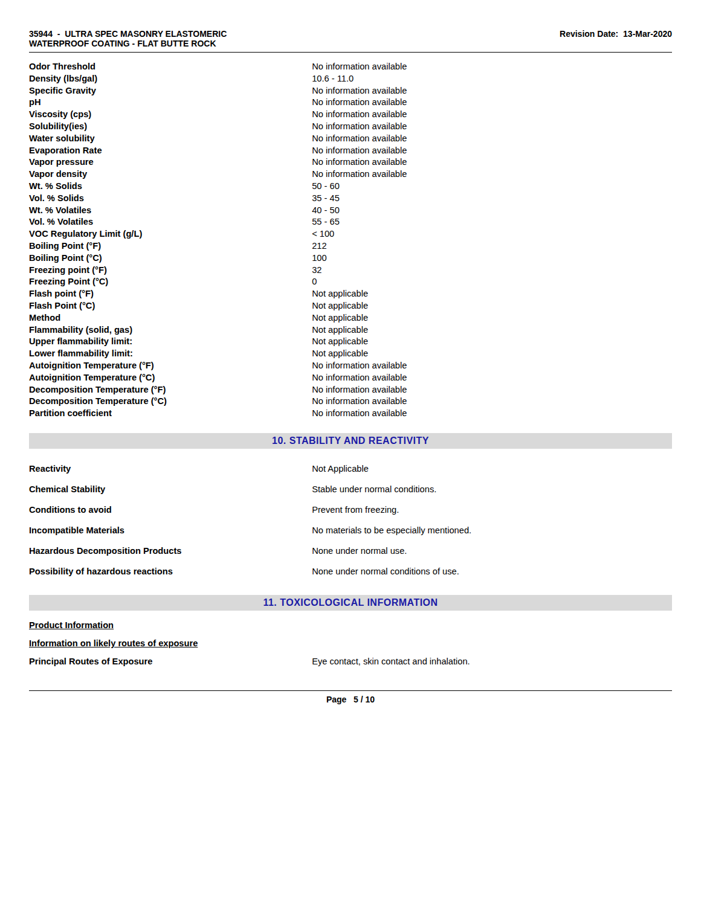35944 - ULTRA SPEC MASONRY ELASTOMERIC
WATERPROOF COATING - FLAT BUTTE ROCK
Revision Date: 13-Mar-2020
| Odor Threshold | No information available |
| Density (lbs/gal) | 10.6 - 11.0 |
| Specific Gravity | No information available |
| pH | No information available |
| Viscosity (cps) | No information available |
| Solubility(ies) | No information available |
| Water solubility | No information available |
| Evaporation Rate | No information available |
| Vapor pressure | No information available |
| Vapor density | No information available |
| Wt. % Solids | 50 - 60 |
| Vol. % Solids | 35 - 45 |
| Wt. % Volatiles | 40 - 50 |
| Vol. % Volatiles | 55 - 65 |
| VOC Regulatory Limit (g/L) | < 100 |
| Boiling Point (°F) | 212 |
| Boiling Point (°C) | 100 |
| Freezing point (°F) | 32 |
| Freezing Point (°C) | 0 |
| Flash point (°F) | Not applicable |
| Flash Point (°C) | Not applicable |
| Method | Not applicable |
| Flammability (solid, gas) | Not applicable |
| Upper flammability limit: | Not applicable |
| Lower flammability limit: | Not applicable |
| Autoignition Temperature (°F) | No information available |
| Autoignition Temperature (°C) | No information available |
| Decomposition Temperature (°F) | No information available |
| Decomposition Temperature (°C) | No information available |
| Partition coefficient | No information available |
10. STABILITY AND REACTIVITY
| Reactivity | Not Applicable |
| Chemical Stability | Stable under normal conditions. |
| Conditions to avoid | Prevent from freezing. |
| Incompatible Materials | No materials to be especially mentioned. |
| Hazardous Decomposition Products | None under normal use. |
| Possibility of hazardous reactions | None under normal conditions of use. |
11. TOXICOLOGICAL INFORMATION
Product Information
Information on likely routes of exposure
Principal Routes of Exposure
Eye contact, skin contact and inhalation.
Page 5 / 10